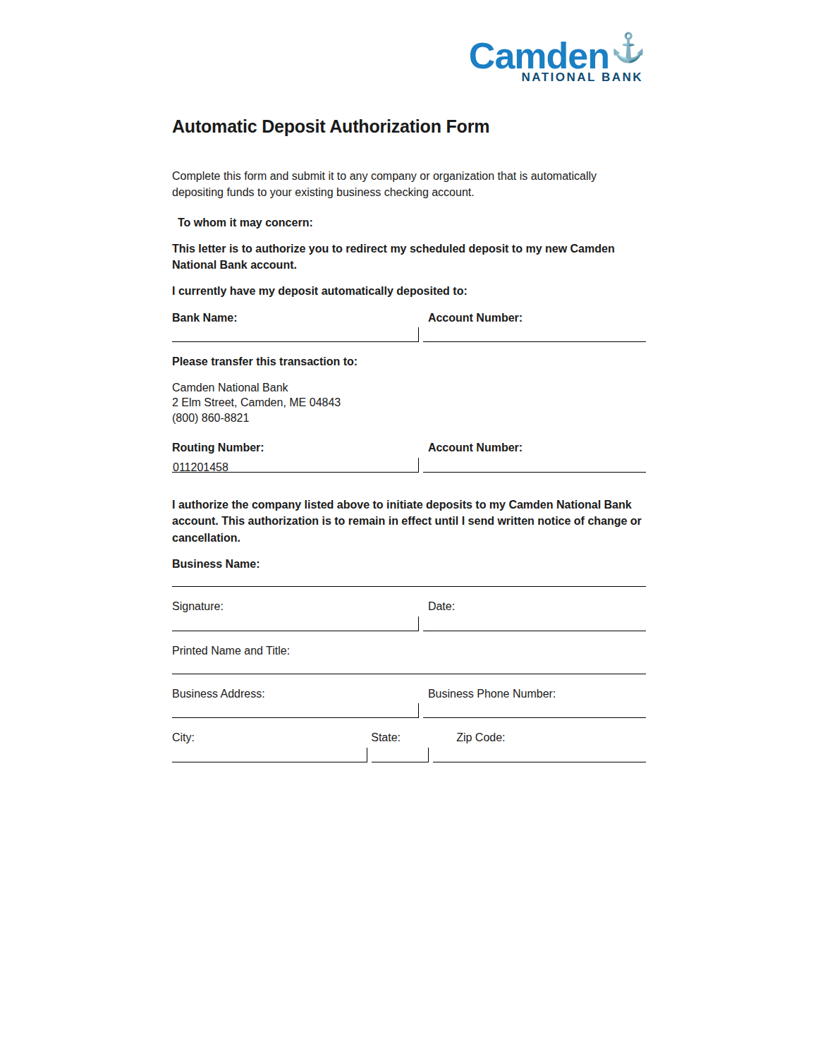Camden⚓ NATIONAL BANK
Automatic Deposit Authorization Form
Complete this form and submit it to any company or organization that is automatically depositing funds to your existing business checking account.
To whom it may concern:
This letter is to authorize you to redirect my scheduled deposit to my new Camden National Bank account.
I currently have my deposit automatically deposited to:
Bank Name:
Account Number:
Please transfer this transaction to:
Camden National Bank
2 Elm Street, Camden, ME 04843
(800) 860-8821
Routing Number:
Account Number:
011201458
I authorize the company listed above to initiate deposits to my Camden National Bank account. This authorization is to remain in effect until I send written notice of change or cancellation.
Business Name:
Signature:
Date:
Printed Name and Title:
Business Address:
Business Phone Number:
City:
State:
Zip Code: